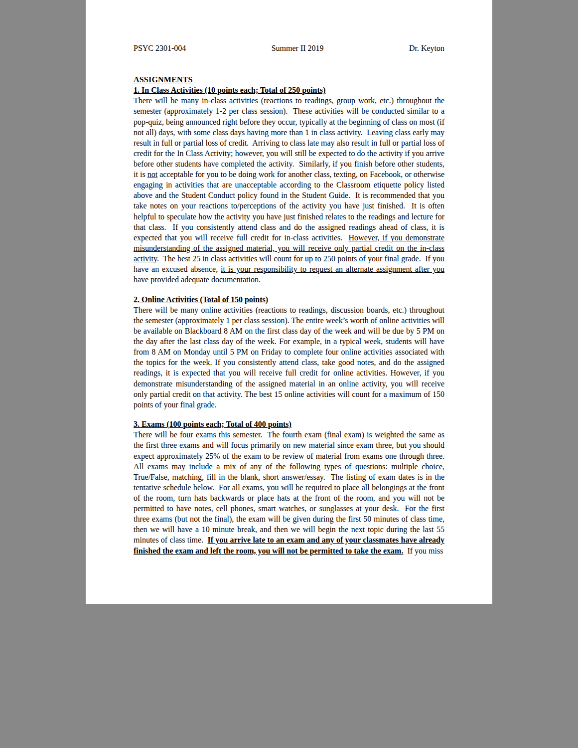PSYC 2301-004 Summer II 2019 Dr. Keyton
ASSIGNMENTS
1. In Class Activities (10 points each; Total of 250 points)
There will be many in-class activities (reactions to readings, group work, etc.) throughout the semester (approximately 1-2 per class session). These activities will be conducted similar to a pop-quiz, being announced right before they occur, typically at the beginning of class on most (if not all) days, with some class days having more than 1 in class activity. Leaving class early may result in full or partial loss of credit. Arriving to class late may also result in full or partial loss of credit for the In Class Activity; however, you will still be expected to do the activity if you arrive before other students have completed the activity. Similarly, if you finish before other students, it is not acceptable for you to be doing work for another class, texting, on Facebook, or otherwise engaging in activities that are unacceptable according to the Classroom etiquette policy listed above and the Student Conduct policy found in the Student Guide. It is recommended that you take notes on your reactions to/perceptions of the activity you have just finished. It is often helpful to speculate how the activity you have just finished relates to the readings and lecture for that class. If you consistently attend class and do the assigned readings ahead of class, it is expected that you will receive full credit for in-class activities. However, if you demonstrate misunderstanding of the assigned material, you will receive only partial credit on the in-class activity. The best 25 in class activities will count for up to 250 points of your final grade. If you have an excused absence, it is your responsibility to request an alternate assignment after you have provided adequate documentation.
2. Online Activities (Total of 150 points)
There will be many online activities (reactions to readings, discussion boards, etc.) throughout the semester (approximately 1 per class session). The entire week’s worth of online activities will be available on Blackboard 8 AM on the first class day of the week and will be due by 5 PM on the day after the last class day of the week. For example, in a typical week, students will have from 8 AM on Monday until 5 PM on Friday to complete four online activities associated with the topics for the week. If you consistently attend class, take good notes, and do the assigned readings, it is expected that you will receive full credit for online activities. However, if you demonstrate misunderstanding of the assigned material in an online activity, you will receive only partial credit on that activity. The best 15 online activities will count for a maximum of 150 points of your final grade.
3. Exams (100 points each; Total of 400 points)
There will be four exams this semester. The fourth exam (final exam) is weighted the same as the first three exams and will focus primarily on new material since exam three, but you should expect approximately 25% of the exam to be review of material from exams one through three. All exams may include a mix of any of the following types of questions: multiple choice, True/False, matching, fill in the blank, short answer/essay. The listing of exam dates is in the tentative schedule below. For all exams, you will be required to place all belongings at the front of the room, turn hats backwards or place hats at the front of the room, and you will not be permitted to have notes, cell phones, smart watches, or sunglasses at your desk. For the first three exams (but not the final), the exam will be given during the first 50 minutes of class time, then we will have a 10 minute break, and then we will begin the next topic during the last 55 minutes of class time. If you arrive late to an exam and any of your classmates have already finished the exam and left the room, you will not be permitted to take the exam. If you miss